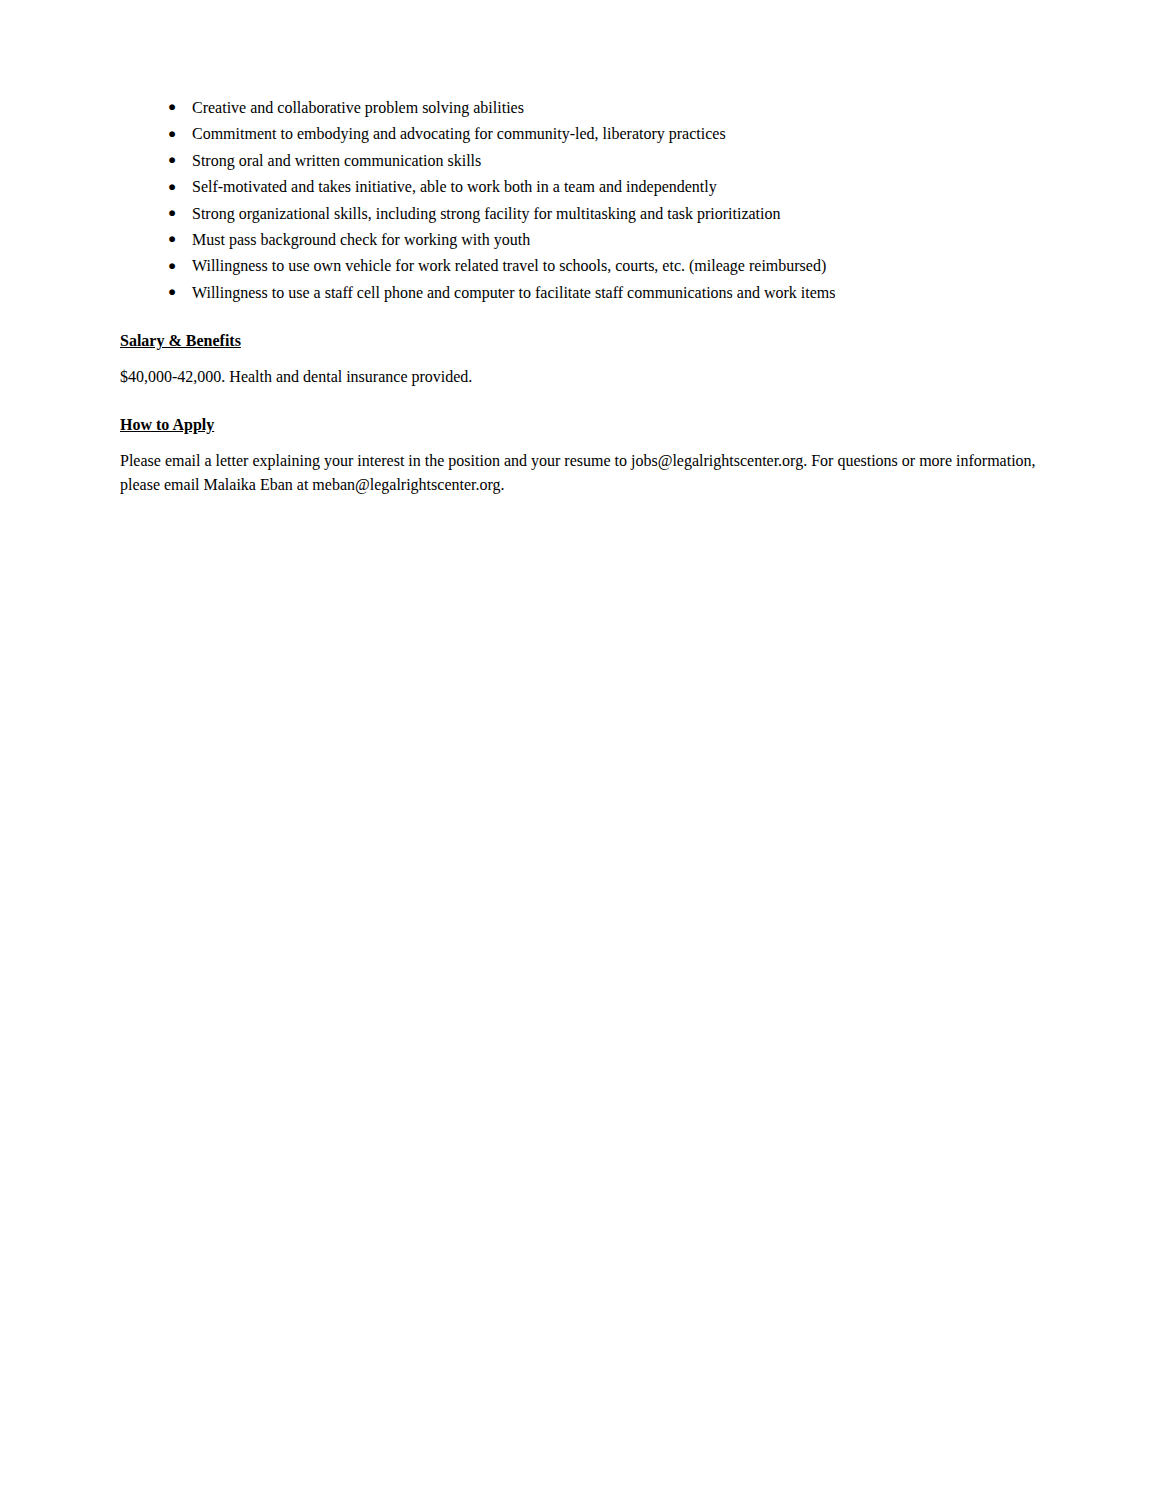Creative and collaborative problem solving abilities
Commitment to embodying and advocating for community-led, liberatory practices
Strong oral and written communication skills
Self-motivated and takes initiative, able to work both in a team and independently
Strong organizational skills, including strong facility for multitasking and task prioritization
Must pass background check for working with youth
Willingness to use own vehicle for work related travel to schools, courts, etc. (mileage reimbursed)
Willingness to use a staff cell phone and computer to facilitate staff communications and work items
Salary & Benefits
$40,000-42,000. Health and dental insurance provided.
How to Apply
Please email a letter explaining your interest in the position and your resume to jobs@legalrightscenter.org. For questions or more information, please email Malaika Eban at meban@legalrightscenter.org.